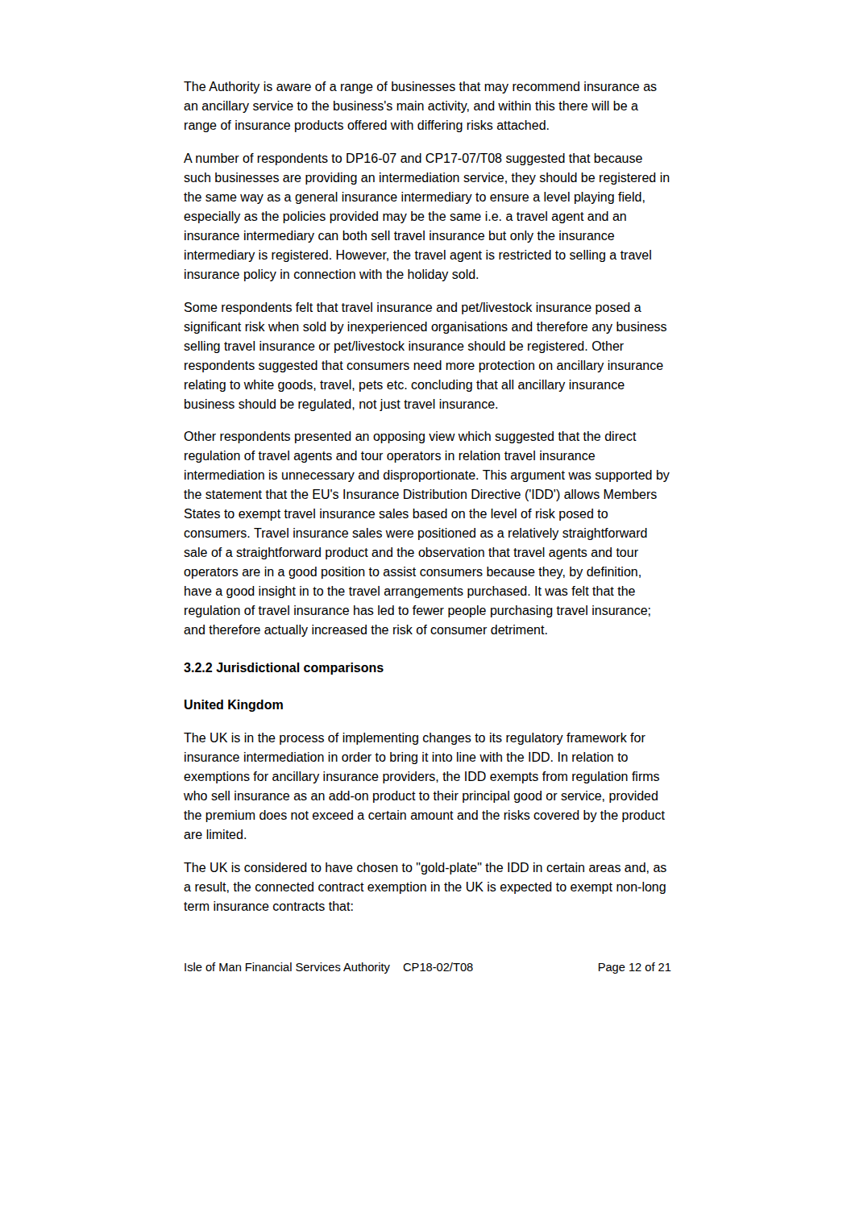The Authority is aware of a range of businesses that may recommend insurance as an ancillary service to the business's main activity, and within this there will be a range of insurance products offered with differing risks attached.
A number of respondents to DP16-07 and CP17-07/T08 suggested that because such businesses are providing an intermediation service, they should be registered in the same way as a general insurance intermediary to ensure a level playing field, especially as the policies provided may be the same i.e. a travel agent and an insurance intermediary can both sell travel insurance but only the insurance intermediary is registered. However, the travel agent is restricted to selling a travel insurance policy in connection with the holiday sold.
Some respondents felt that travel insurance and pet/livestock insurance posed a significant risk when sold by inexperienced organisations and therefore any business selling travel insurance or pet/livestock insurance should be registered. Other respondents suggested that consumers need more protection on ancillary insurance relating to white goods, travel, pets etc. concluding that all ancillary insurance business should be regulated, not just travel insurance.
Other respondents presented an opposing view which suggested that the direct regulation of travel agents and tour operators in relation travel insurance intermediation is unnecessary and disproportionate. This argument was supported by the statement that the EU's Insurance Distribution Directive ('IDD') allows Members States to exempt travel insurance sales based on the level of risk posed to consumers. Travel insurance sales were positioned as a relatively straightforward sale of a straightforward product and the observation that travel agents and tour operators are in a good position to assist consumers because they, by definition, have a good insight in to the travel arrangements purchased. It was felt that the regulation of travel insurance has led to fewer people purchasing travel insurance; and therefore actually increased the risk of consumer detriment.
3.2.2 Jurisdictional comparisons
United Kingdom
The UK is in the process of implementing changes to its regulatory framework for insurance intermediation in order to bring it into line with the IDD. In relation to exemptions for ancillary insurance providers, the IDD exempts from regulation firms who sell insurance as an add-on product to their principal good or service, provided the premium does not exceed a certain amount and the risks covered by the product are limited.
The UK is considered to have chosen to "gold-plate" the IDD in certain areas and, as a result, the connected contract exemption in the UK is expected to exempt non-long term insurance contracts that:
Isle of Man Financial Services Authority
CP18-02/T08
Page 12 of 21